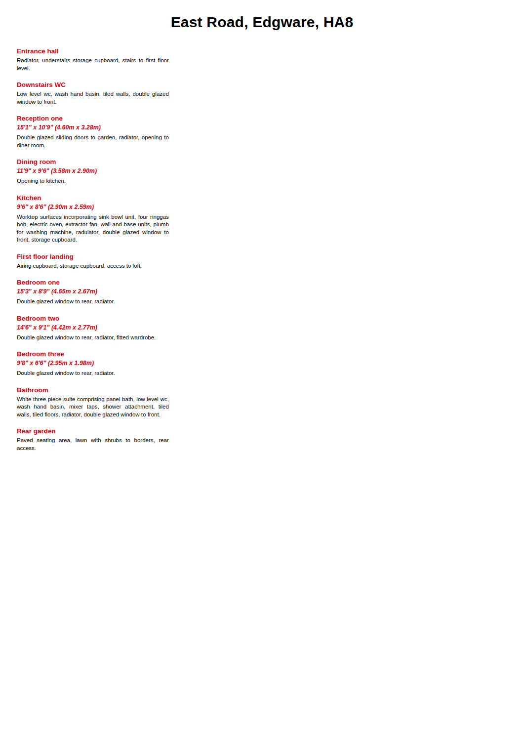East Road, Edgware, HA8
Entrance hall
Radiator, understairs storage cupboard, stairs to first floor level.
Downstairs WC
Low level wc, wash hand basin, tiled walls, double glazed window to front.
Reception one
15'1" x 10'9" (4.60m x 3.28m)
Double glazed sliding doors to garden, radiator, opening to diner room.
Dining room
11'9" x 9'6" (3.58m x 2.90m)
Opening to kitchen.
Kitchen
9'6" x 8'6" (2.90m x 2.59m)
Worktop surfaces incorporating sink bowl unit, four ringgas hob, electric oven, extractor fan, wall and base units, plumb for washing machine, raduiator, double glazed window to front, storage cupboard.
First floor landing
Airing cupboard, storage cupboard, access to loft.
Bedroom one
15'3" x 8'9" (4.65m x 2.67m)
Double glazed window to rear, radiator.
Bedroom two
14'6" x 9'1" (4.42m x 2.77m)
Double glazed window to rear, radiator, fitted wardrobe.
Bedroom three
9'8" x 6'6" (2.95m x 1.98m)
Double glazed window to rear, radiator.
Bathroom
White three piece suite comprising panel bath, low level wc, wash hand basin, mixer taps, shower attachment, tiled walls, tiled floors, radiator, double glazed window to front.
Rear garden
Paved seating area, lawn with shrubs to borders, rear access.